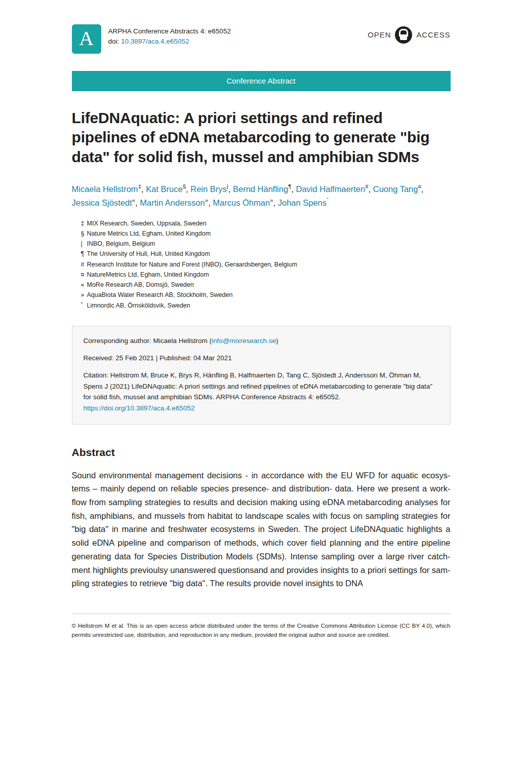ARPHA Conference Abstracts 4: e65052
doi: 10.3897/aca.4.e65052
OPEN ACCESS
Conference Abstract
LifeDNAquatic: A priori settings and refined pipelines of eDNA metabarcoding to generate "big data" for solid fish, mussel and amphibian SDMs
Micaela Hellstrom‡, Kat Bruce§, Rein Brys|, Bernd Hänfling¶, David Halfmaerten#, Cuong Tang¤, Jessica Sjöstedt«, Martin Andersson», Marcus Öhman», Johan Spensˆ
‡MIX Research, Sweden, Uppsala, Sweden
§Nature Metrics Ltd, Egham, United Kingdom
|INBO, Belgium, Belgium
¶The University of Hull, Hull, United Kingdom
#Research Institute for Nature and Forest (INBO), Geraardsbergen, Belgium
¤NatureMetrics Ltd, Egham, United Kingdom
«MoRe Research AB, Domsjö, Sweden
»AquaBiota Water Research AB, Stockholm, Sweden
ˆLimnordic AB, Örnsköldsvik, Sweden
Corresponding author: Micaela Hellstrom (info@mixresearch.se)
Received: 25 Feb 2021 | Published: 04 Mar 2021
Citation: Hellstrom M, Bruce K, Brys R, Hänfling B, Halfmaerten D, Tang C, Sjöstedt J, Andersson M, Öhman M, Spens J (2021) LifeDNAquatic: A priori settings and refined pipelines of eDNA metabarcoding to generate "big data" for solid fish, mussel and amphibian SDMs. ARPHA Conference Abstracts 4: e65052.
https://doi.org/10.3897/aca.4.e65052
Abstract
Sound environmental management decisions - in accordance with the EU WFD for aquatic ecosystems – mainly depend on reliable species presence- and distribution- data. Here we present a workflow from sampling strategies to results and decision making using eDNA metabarcoding analyses for fish, amphibians, and mussels from habitat to landscape scales with focus on sampling strategies for "big data" in marine and freshwater ecosystems in Sweden. The project LifeDNAquatic highlights a solid eDNA pipeline and comparison of methods, which cover field planning and the entire pipeline generating data for Species Distribution Models (SDMs). Intense sampling over a large river catchment highlights previoulsy unanswered questionsand and provides insights to a priori settings for sampling strategies to retrieve "big data". The results provide novel insights to DNA
© Hellstrom M et al. This is an open access article distributed under the terms of the Creative Commons Attribution License (CC BY 4.0), which permits unrestricted use, distribution, and reproduction in any medium, provided the original author and source are credited.